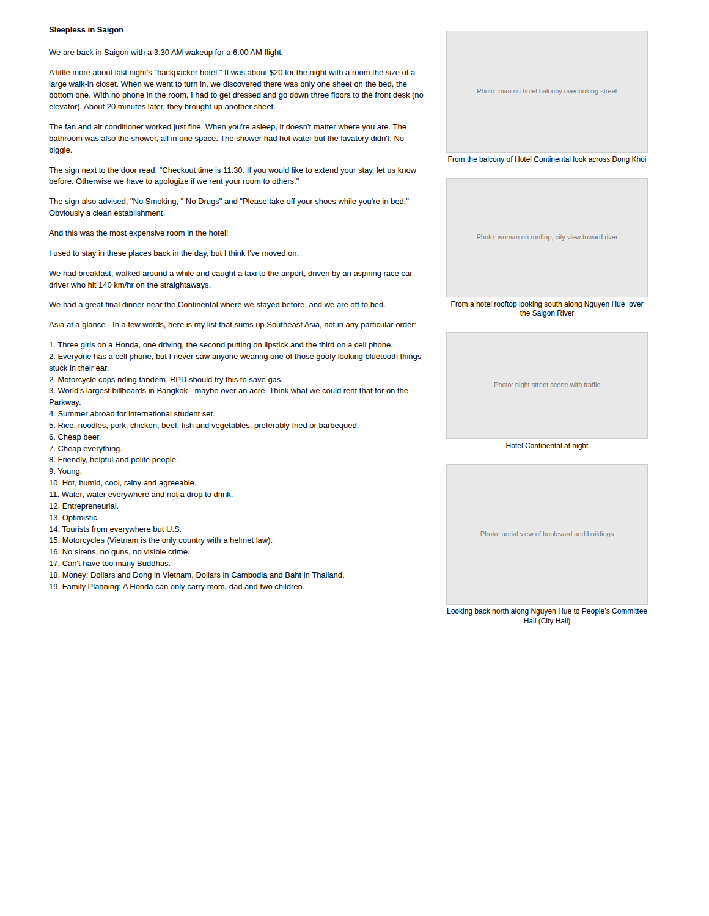Sleepless in Saigon
We are back in Saigon with a 3:30 AM wakeup for a 6:00 AM flight.
A little more about last night's "backpacker hotel." It was about $20 for the night with a room the size of a large walk-in closet. When we went to turn in, we discovered there was only one sheet on the bed, the bottom one. With no phone in the room, I had to get dressed and go down three floors to the front desk (no elevator). About 20 minutes later, they brought up another sheet.
The fan and air conditioner worked just fine. When you're asleep, it doesn't matter where you are. The bathroom was also the shower, all in one space. The shower had hot water but the lavatory didn't. No biggie.
The sign next to the door read, "Checkout time is 11:30. If you would like to extend your stay. let us know before. Otherwise we have to apologize if we rent your room to others."
The sign also advised, "No Smoking, " No Drugs" and "Please take off your shoes while you're in bed." Obviously a clean establishment.
And this was the most expensive room in the hotel!
I used to stay in these places back in the day, but I think I've moved on.
We had breakfast, walked around a while and caught a taxi to the airport, driven by an aspiring race car driver who hit 140 km/hr on the straightaways.
We had a great final dinner near the Continental where we stayed before, and we are off to bed.
Asia at a glance - In a few words, here is my list that sums up Southeast Asia, not in any particular order:
1. Three girls on a Honda, one driving, the second putting on lipstick and the third on a cell phone.
2. Everyone has a cell phone, but I never saw anyone wearing one of those goofy looking bluetooth things stuck in their ear.
2. Motorcycle cops riding tandem. RPD should try this to save gas.
3. World's largest billboards in Bangkok - maybe over an acre. Think what we could rent that for on the Parkway.
4. Summer abroad for international student set.
5. Rice, noodles, pork, chicken, beef, fish and vegetables, preferably fried or barbequed.
6. Cheap beer.
7. Cheap everything.
8. Friendly, helpful and polite people.
9. Young.
10. Hot, humid, cool, rainy and agreeable.
11. Water, water everywhere and not a drop to drink.
12. Entrepreneurial.
13. Optimistic.
14. Tourists from everywhere but U.S.
15. Motorcycles (Vietnam is the only country with a helmet law).
16. No sirens, no guns, no visible crime.
17. Can't have too many Buddhas.
18. Money: Dollars and Dong in Vietnam, Dollars in Cambodia and Baht in Thailand.
19. Family Planning: A Honda can only carry mom, dad and two children.
Photo: man on hotel balcony overlooking street
From the balcony of Hotel Continental look across Dong Khoi
Photo: woman on rooftop, city view toward river
From a hotel rooftop looking south along Nguyen Hue over the Saigon River
Photo: night street scene with traffic
Hotel Continental at night
Photo: aerial view of boulevard and buildings
Looking back north along Nguyen Hue to People’s Committee Hall (City Hall)